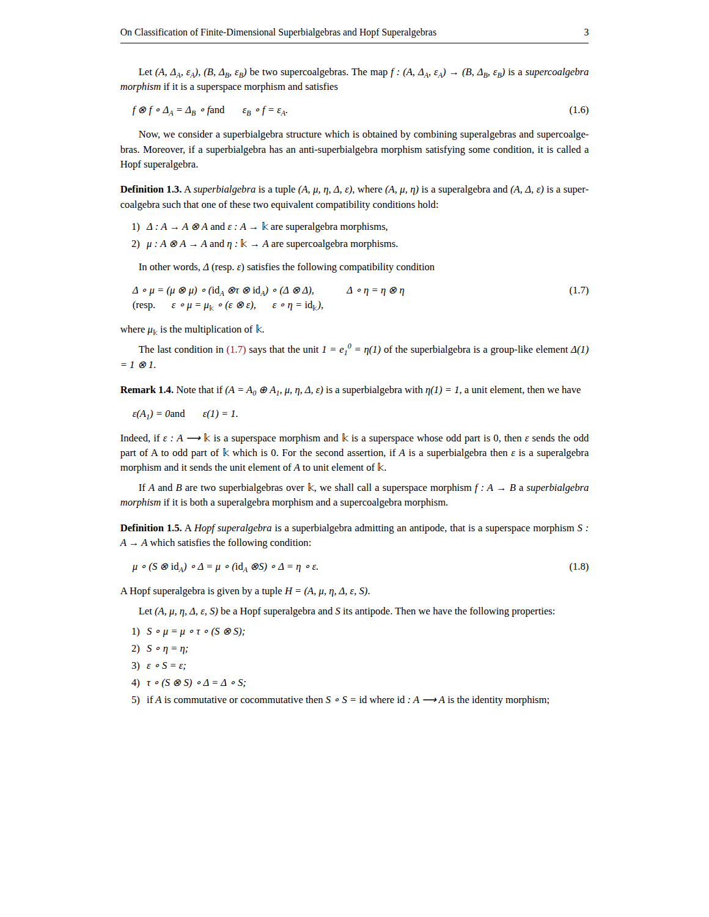On Classification of Finite-Dimensional Superbialgebras and Hopf Superalgebras 3
Let (A, ΔA, εA), (B, ΔB, εB) be two supercoalgebras. The map f : (A, ΔA, εA) → (B, ΔB, εB) is a supercoalgebra morphism if it is a superspace morphism and satisfies
f ⊗ f ∘ ΔA = ΔB ∘ f and εB ∘ f = εA. (1.6)
Now, we consider a superbialgebra structure which is obtained by combining superalgebras and supercoalgebras. Moreover, if a superbialgebra has an anti-superbialgebra morphism satisfying some condition, it is called a Hopf superalgebra.
Definition 1.3. A superbialgebra is a tuple (A, μ, η, Δ, ε), where (A, μ, η) is a superalgebra and (A, Δ, ε) is a supercoalgebra such that one of these two equivalent compatibility conditions hold:
Δ : A → A ⊗ A and ε : A → 𝕜 are superalgebra morphisms,
μ : A ⊗ A → A and η : 𝕜 → A are supercoalgebra morphisms.
In other words, Δ (resp. ε) satisfies the following compatibility condition
Δ ∘ μ = (μ ⊗ μ) ∘ (idA ⊗τ ⊗ idA) ∘ (Δ ⊗ Δ), Δ ∘ η = η ⊗ η (resp. ε ∘ μ = μ𝕜 ∘ (ε ⊗ ε), ε ∘ η = id𝕜), (1.7)
where μ𝕜 is the multiplication of 𝕜.
The last condition in (1.7) says that the unit 1 = e10 = η(1) of the superbialgebra is a group-like element Δ(1) = 1 ⊗ 1.
Remark 1.4. Note that if (A = A0 ⊕ A1, μ, η, Δ, ε) is a superbialgebra with η(1) = 1, a unit element, then we have
ε(A1) = 0 and ε(1) = 1.
Indeed, if ε : A ⟶ 𝕜 is a superspace morphism and 𝕜 is a superspace whose odd part is 0, then ε sends the odd part of A to odd part of 𝕜 which is 0. For the second assertion, if A is a superbialgebra then ε is a superalgebra morphism and it sends the unit element of A to unit element of 𝕜.
If A and B are two superbialgebras over 𝕜, we shall call a superspace morphism f : A → B a superbialgebra morphism if it is both a superalgebra morphism and a supercoalgebra morphism.
Definition 1.5. A Hopf superalgebra is a superbialgebra admitting an antipode, that is a superspace morphism S : A → A which satisfies the following condition:
μ ∘ (S ⊗ idA) ∘ Δ = μ ∘ (idA ⊗S) ∘ Δ = η ∘ ε. (1.8)
A Hopf superalgebra is given by a tuple H = (A, μ, η, Δ, ε, S).
Let (A, μ, η, Δ, ε, S) be a Hopf superalgebra and S its antipode. Then we have the following properties:
S ∘ μ = μ ∘ τ ∘ (S ⊗ S);
S ∘ η = η;
ε ∘ S = ε;
τ ∘ (S ⊗ S) ∘ Δ = Δ ∘ S;
if A is commutative or cocommutative then S ∘ S = id where id : A ⟶ A is the identity morphism;